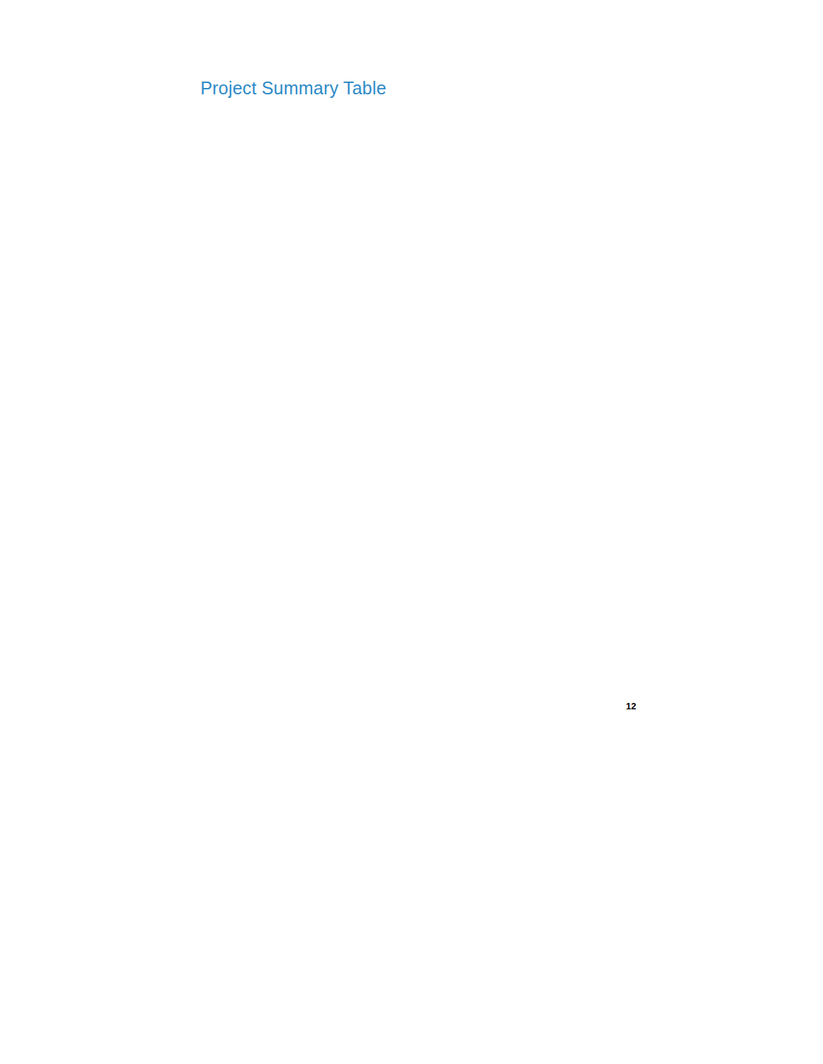Project Summary Table
12